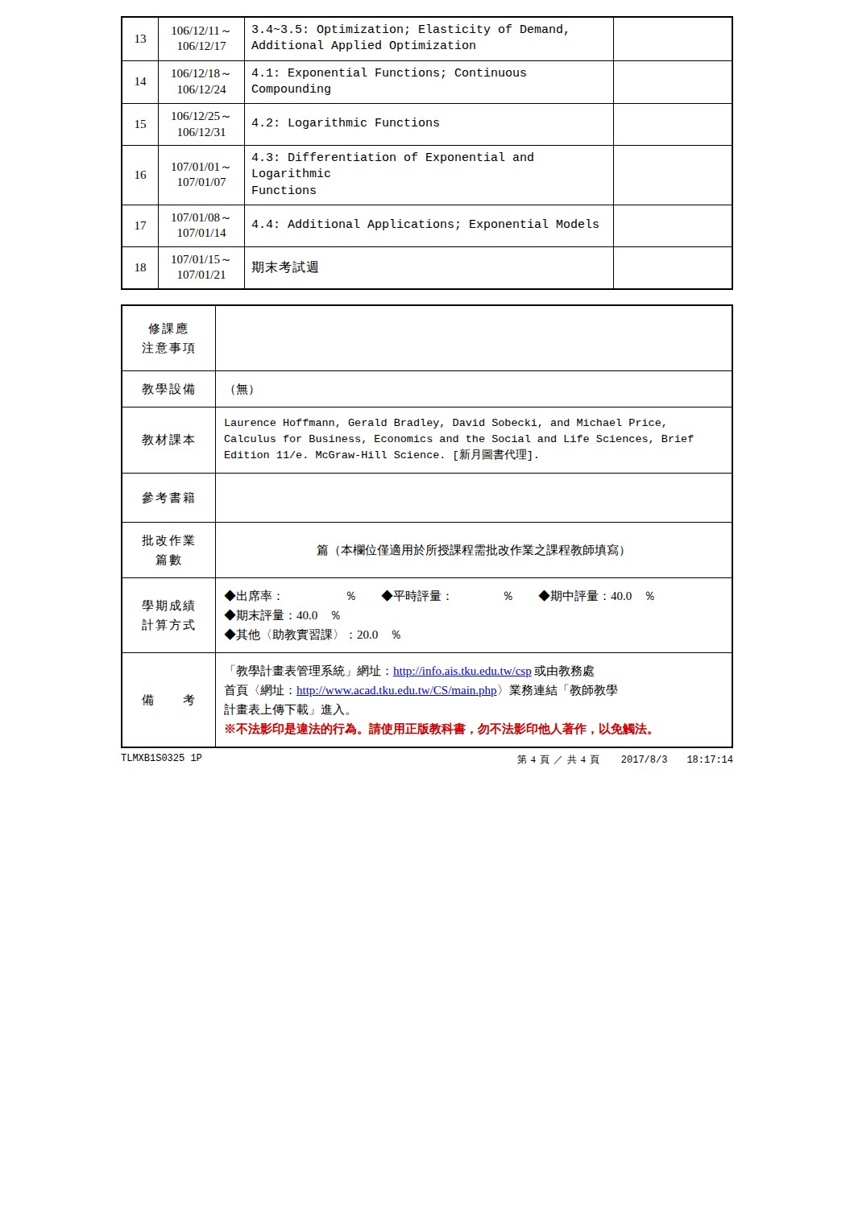| 13 | 106/12/11～ 106/12/17 | 3.4~3.5: Optimization; Elasticity of Demand, Additional Applied Optimization | |
| 14 | 106/12/18～ 106/12/24 | 4.1: Exponential Functions; Continuous Compounding | |
| 15 | 106/12/25～ 106/12/31 | 4.2: Logarithmic Functions | |
| 16 | 107/01/01～ 107/01/07 | 4.3: Differentiation of Exponential and Logarithmic Functions | |
| 17 | 107/01/08～ 107/01/14 | 4.4: Additional Applications; Exponential Models | |
| 18 | 107/01/15～ 107/01/21 | 期末考試週 | |
| 修課應 注意事項 | |
| 教學設備 | （無） |
| 教材課本 | Laurence Hoffmann, Gerald Bradley, David Sobecki, and Michael Price, Calculus for Business, Economics and the Social and Life Sciences, Brief Edition 11/e. McGraw-Hill Science. [新月圖書代理]. |
| 參考書籍 | |
| 批改作業 篇數 | 篇（本欄位僅適用於所授課程需批改作業之課程教師填寫） |
| 學期成績 計算方式 | ◆出席率： ％ ◆平時評量： ％ ◆期中評量：40.0 ％ ◆期末評量：40.0 ％ ◆其他〈助教實習課〉：20.0 ％ |
| 備 考 | 「教學計畫表管理系統」網址： http://info.ais.tku.edu.tw/csp 或由教務處 首頁〈網址： http://www.acad.tku.edu.tw/CS/main.php 〉業務連結「教師教學 計畫表上傳下載」進入。 ※不法影印是違法的行為。請使用正版教科書，勿不法影印他人著作，以免觸法。 |
TLMXB1S0325 1P 第 4 頁 ／ 共 4 頁　　2017/8/3　　18:17:14